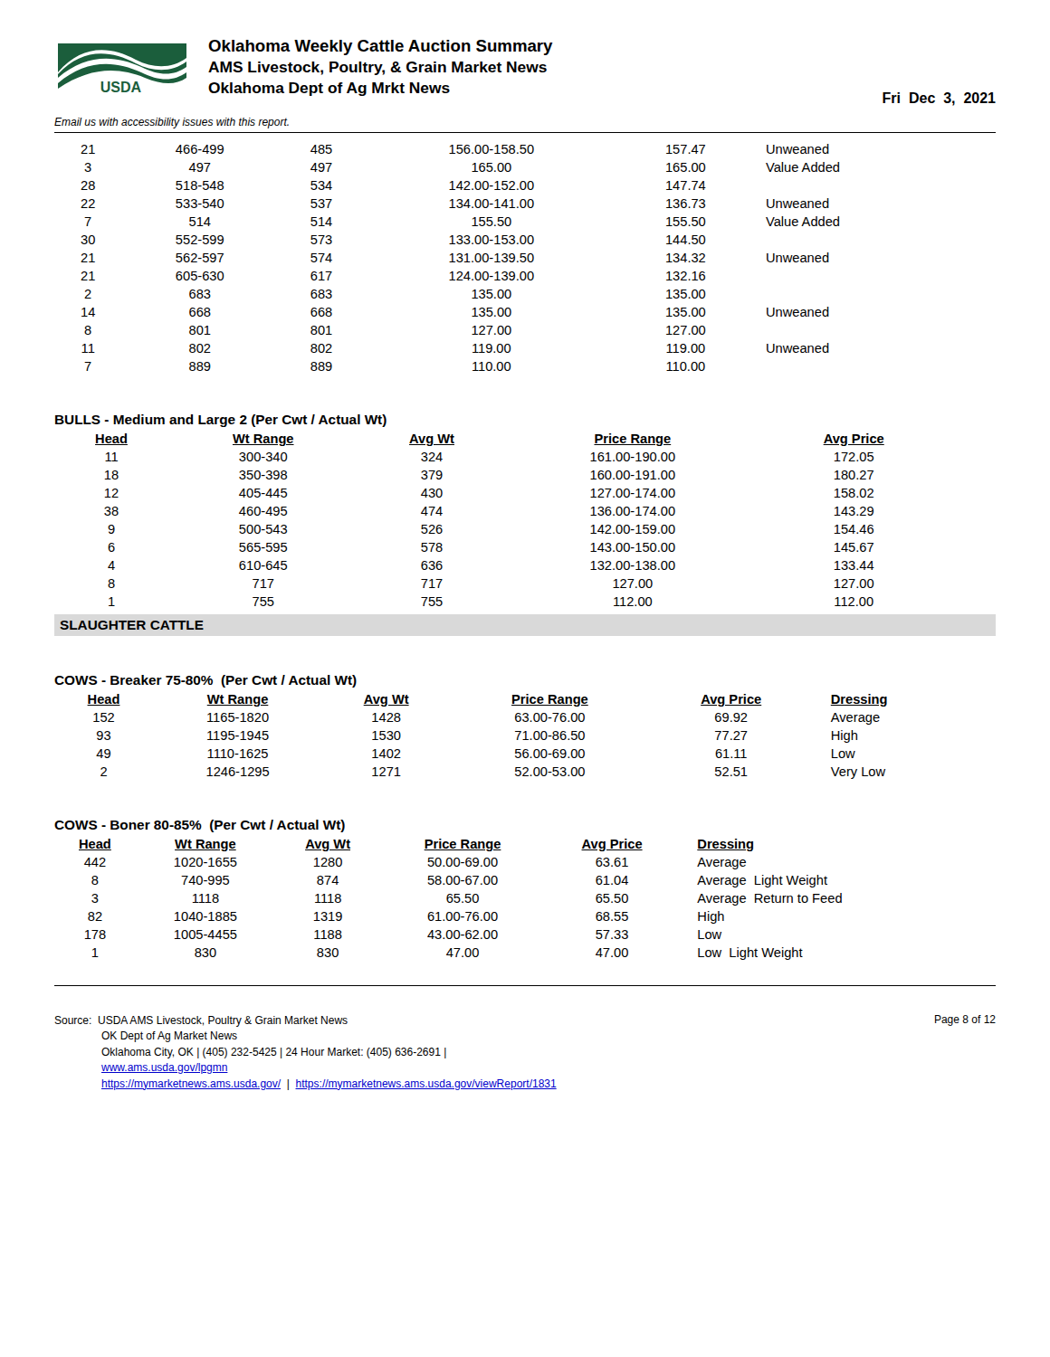USDA
Oklahoma Weekly Cattle Auction Summary
AMS Livestock, Poultry, & Grain Market News
Oklahoma Dept of Ag Mrkt News
Fri Dec 3, 2021
Email us with accessibility issues with this report.
| 21 | 466-499 | 485 | 156.00-158.50 | 157.47 | Unweaned |
| 3 | 497 | 497 | 165.00 | 165.00 | Value Added |
| 28 | 518-548 | 534 | 142.00-152.00 | 147.74 | |
| 22 | 533-540 | 537 | 134.00-141.00 | 136.73 | Unweaned |
| 7 | 514 | 514 | 155.50 | 155.50 | Value Added |
| 30 | 552-599 | 573 | 133.00-153.00 | 144.50 | |
| 21 | 562-597 | 574 | 131.00-139.50 | 134.32 | Unweaned |
| 21 | 605-630 | 617 | 124.00-139.00 | 132.16 | |
| 2 | 683 | 683 | 135.00 | 135.00 | |
| 14 | 668 | 668 | 135.00 | 135.00 | Unweaned |
| 8 | 801 | 801 | 127.00 | 127.00 | |
| 11 | 802 | 802 | 119.00 | 119.00 | Unweaned |
| 7 | 889 | 889 | 110.00 | 110.00 | |
BULLS - Medium and Large 2 (Per Cwt / Actual Wt)
| Head | Wt Range | Avg Wt | Price Range | Avg Price | |
| --- | --- | --- | --- | --- | --- |
| 11 | 300-340 | 324 | 161.00-190.00 | 172.05 | |
| 18 | 350-398 | 379 | 160.00-191.00 | 180.27 | |
| 12 | 405-445 | 430 | 127.00-174.00 | 158.02 | |
| 38 | 460-495 | 474 | 136.00-174.00 | 143.29 | |
| 9 | 500-543 | 526 | 142.00-159.00 | 154.46 | |
| 6 | 565-595 | 578 | 143.00-150.00 | 145.67 | |
| 4 | 610-645 | 636 | 132.00-138.00 | 133.44 | |
| 8 | 717 | 717 | 127.00 | 127.00 | |
| 1 | 755 | 755 | 112.00 | 112.00 | |
SLAUGHTER CATTLE
COWS - Breaker 75-80% (Per Cwt / Actual Wt)
| Head | Wt Range | Avg Wt | Price Range | Avg Price | Dressing |
| --- | --- | --- | --- | --- | --- |
| 152 | 1165-1820 | 1428 | 63.00-76.00 | 69.92 | Average |
| 93 | 1195-1945 | 1530 | 71.00-86.50 | 77.27 | High |
| 49 | 1110-1625 | 1402 | 56.00-69.00 | 61.11 | Low |
| 2 | 1246-1295 | 1271 | 52.00-53.00 | 52.51 | Very Low |
COWS - Boner 80-85% (Per Cwt / Actual Wt)
| Head | Wt Range | Avg Wt | Price Range | Avg Price | Dressing |
| --- | --- | --- | --- | --- | --- |
| 442 | 1020-1655 | 1280 | 50.00-69.00 | 63.61 | Average |
| 8 | 740-995 | 874 | 58.00-67.00 | 61.04 | Average Light Weight |
| 3 | 1118 | 1118 | 65.50 | 65.50 | Average Return to Feed |
| 82 | 1040-1885 | 1319 | 61.00-76.00 | 68.55 | High |
| 178 | 1005-4455 | 1188 | 43.00-62.00 | 57.33 | Low |
| 1 | 830 | 830 | 47.00 | 47.00 | Low Light Weight |
Source: USDA AMS Livestock, Poultry & Grain Market News OK Dept of Ag Market News Oklahoma City, OK | (405) 232-5425 | 24 Hour Market: (405) 636-2691 | www.ams.usda.gov/lpgmn https://mymarketnews.ams.usda.gov/ | https://mymarketnews.ams.usda.gov/viewReport/1831
Page 8 of 12